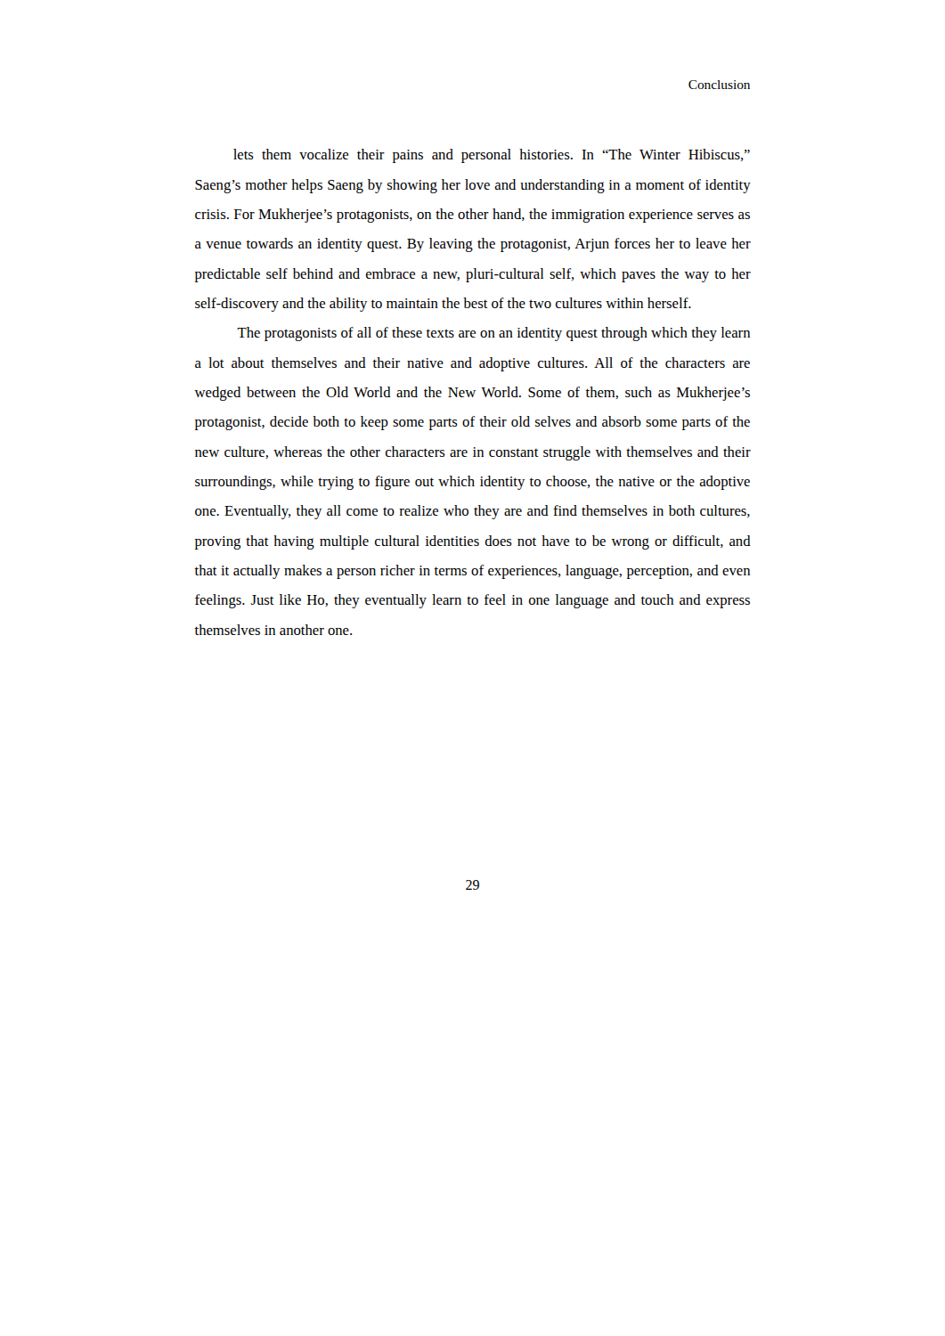Conclusion
lets them vocalize their pains and personal histories. In “The Winter Hibiscus,” Saeng’s mother helps Saeng by showing her love and understanding in a moment of identity crisis. For Mukherjee’s protagonists, on the other hand, the immigration experience serves as a venue towards an identity quest. By leaving the protagonist, Arjun forces her to leave her predictable self behind and embrace a new, pluri-cultural self, which paves the way to her self-discovery and the ability to maintain the best of the two cultures within herself.
The protagonists of all of these texts are on an identity quest through which they learn a lot about themselves and their native and adoptive cultures. All of the characters are wedged between the Old World and the New World. Some of them, such as Mukherjee’s protagonist, decide both to keep some parts of their old selves and absorb some parts of the new culture, whereas the other characters are in constant struggle with themselves and their surroundings, while trying to figure out which identity to choose, the native or the adoptive one. Eventually, they all come to realize who they are and find themselves in both cultures, proving that having multiple cultural identities does not have to be wrong or difficult, and that it actually makes a person richer in terms of experiences, language, perception, and even feelings. Just like Ho, they eventually learn to feel in one language and touch and express themselves in another one.
29